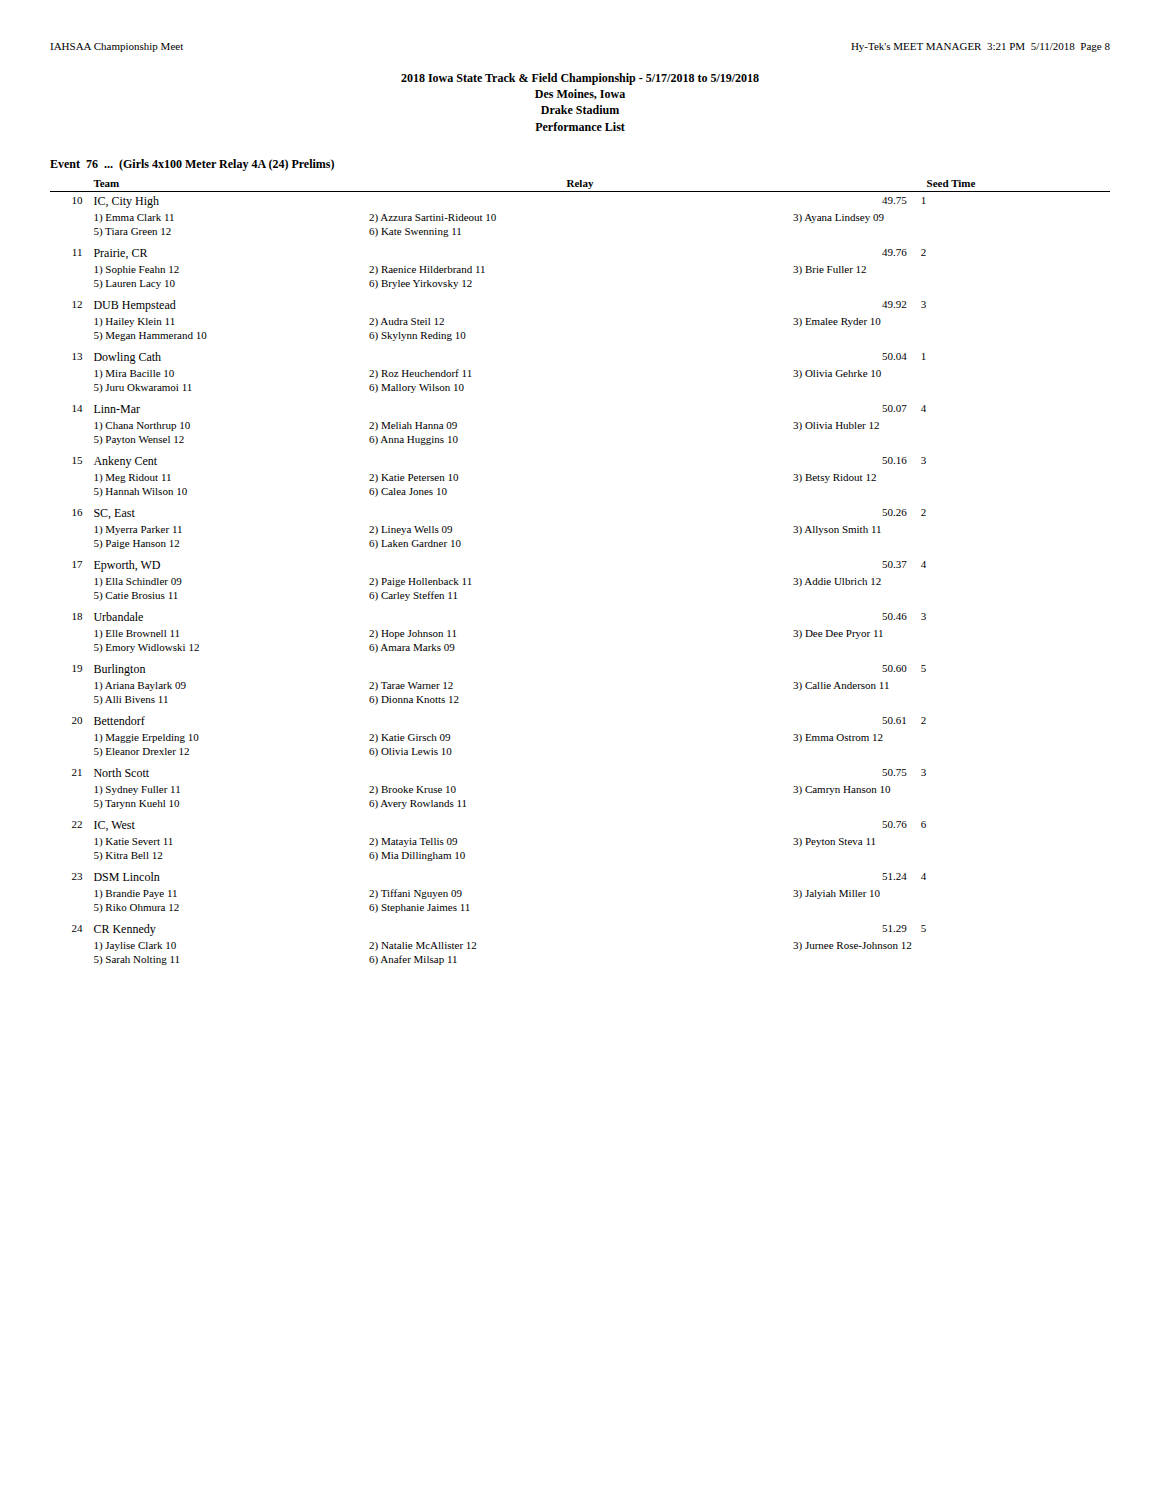IAHSAA Championship Meet
Hy-Tek's MEET MANAGER 3:21 PM 5/11/2018 Page 8
2018 Iowa State Track & Field Championship - 5/17/2018 to 5/19/2018
Des Moines, Iowa
Drake Stadium
Performance List
Event 76 ... (Girls 4x100 Meter Relay 4A (24) Prelims)
| | Team | Relay | Seed Time |
| --- | --- | --- | --- |
| 10 | IC, City High | | 49.75 1 |
| | 1) Emma Clark 11 | 2) Azzura Sartini-Rideout 10 | 3) Ayana Lindsey 09 |
| | 5) Tiara Green 12 | 6) Kate Swenning 11 | |
| 11 | Prairie, CR | | 49.76 2 |
| | 1) Sophie Feahn 12 | 2) Raenice Hilderbrand 11 | 3) Brie Fuller 12 |
| | 5) Lauren Lacy 10 | 6) Brylee Yirkovsky 12 | |
| 12 | DUB Hempstead | | 49.92 3 |
| | 1) Hailey Klein 11 | 2) Audra Steil 12 | 3) Emalee Ryder 10 |
| | 5) Megan Hammerand 10 | 6) Skylynn Reding 10 | |
| 13 | Dowling Cath | | 50.04 1 |
| | 1) Mira Bacille 10 | 2) Roz Heuchendorf 11 | 3) Olivia Gehrke 10 |
| | 5) Juru Okwaramoi 11 | 6) Mallory Wilson 10 | |
| 14 | Linn-Mar | | 50.07 4 |
| | 1) Chana Northrup 10 | 2) Meliah Hanna 09 | 3) Olivia Hubler 12 |
| | 5) Payton Wensel 12 | 6) Anna Huggins 10 | |
| 15 | Ankeny Cent | | 50.16 3 |
| | 1) Meg Ridout 11 | 2) Katie Petersen 10 | 3) Betsy Ridout 12 |
| | 5) Hannah Wilson 10 | 6) Calea Jones 10 | |
| 16 | SC, East | | 50.26 2 |
| | 1) Myerra Parker 11 | 2) Lineya Wells 09 | 3) Allyson Smith 11 |
| | 5) Paige Hanson 12 | 6) Laken Gardner 10 | |
| 17 | Epworth, WD | | 50.37 4 |
| | 1) Ella Schindler 09 | 2) Paige Hollenback 11 | 3) Addie Ulbrich 12 |
| | 5) Catie Brosius 11 | 6) Carley Steffen 11 | |
| 18 | Urbandale | | 50.46 3 |
| | 1) Elle Brownell 11 | 2) Hope Johnson 11 | 3) Dee Dee Pryor 11 |
| | 5) Emory Widlowski 12 | 6) Amara Marks 09 | |
| 19 | Burlington | | 50.60 5 |
| | 1) Ariana Baylark 09 | 2) Tarae Warner 12 | 3) Callie Anderson 11 |
| | 5) Alli Bivens 11 | 6) Dionna Knotts 12 | |
| 20 | Bettendorf | | 50.61 2 |
| | 1) Maggie Erpelding 10 | 2) Katie Girsch 09 | 3) Emma Ostrom 12 |
| | 5) Eleanor Drexler 12 | 6) Olivia Lewis 10 | |
| 21 | North Scott | | 50.75 3 |
| | 1) Sydney Fuller 11 | 2) Brooke Kruse 10 | 3) Camryn Hanson 10 |
| | 5) Tarynn Kuehl 10 | 6) Avery Rowlands 11 | |
| 22 | IC, West | | 50.76 6 |
| | 1) Katie Severt 11 | 2) Matayia Tellis 09 | 3) Peyton Steva 11 |
| | 5) Kitra Bell 12 | 6) Mia Dillingham 10 | |
| 23 | DSM Lincoln | | 51.24 4 |
| | 1) Brandie Paye 11 | 2) Tiffani Nguyen 09 | 3) Jalyiah Miller 10 |
| | 5) Riko Ohmura 12 | 6) Stephanie Jaimes 11 | |
| 24 | CR Kennedy | | 51.29 5 |
| | 1) Jaylise Clark 10 | 2) Natalie McAllister 12 | 3) Jurnee Rose-Johnson 12 |
| | 5) Sarah Nolting 11 | 6) Anafer Milsap 11 | |
| 4) Emma Cooper 11 |
| 4) Madeline Andorf 11 |
| 4) Janyla Hoskins 10 |
| 4) Kathryn Pierick 10 |
| 4) Jill Bennett 11 |
| 4) Katie Saddoris 12 |
| 4) Kenna Inlay 10 |
| 4) Auna Allen 12 |
| 4) Skyler Shellmyer 12 |
| 4) Angel Baylark 10 |
| 4) Maddi Banks 12 |
| 4) Brooke Corson 11 |
| 4) Isyss Shaw 09 |
| 4) Erika Canada 11 |
| 4) Cheyenne Mitchell 11 |